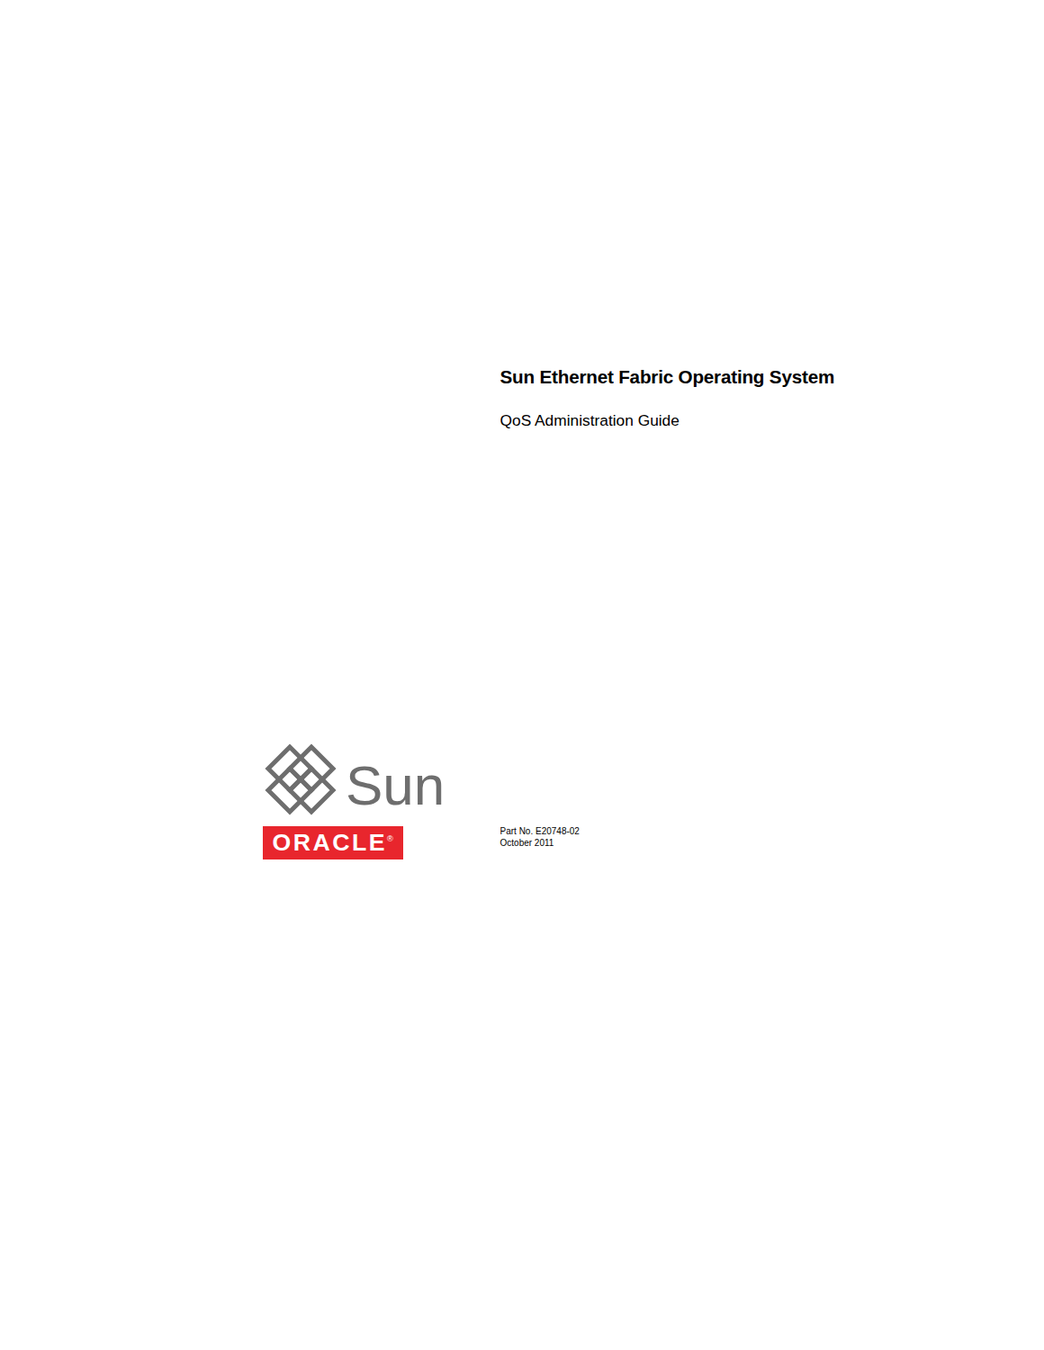Sun Ethernet Fabric Operating System
QoS Administration Guide
Sun
ORACLE®
Part No. E20748-02
October 2011